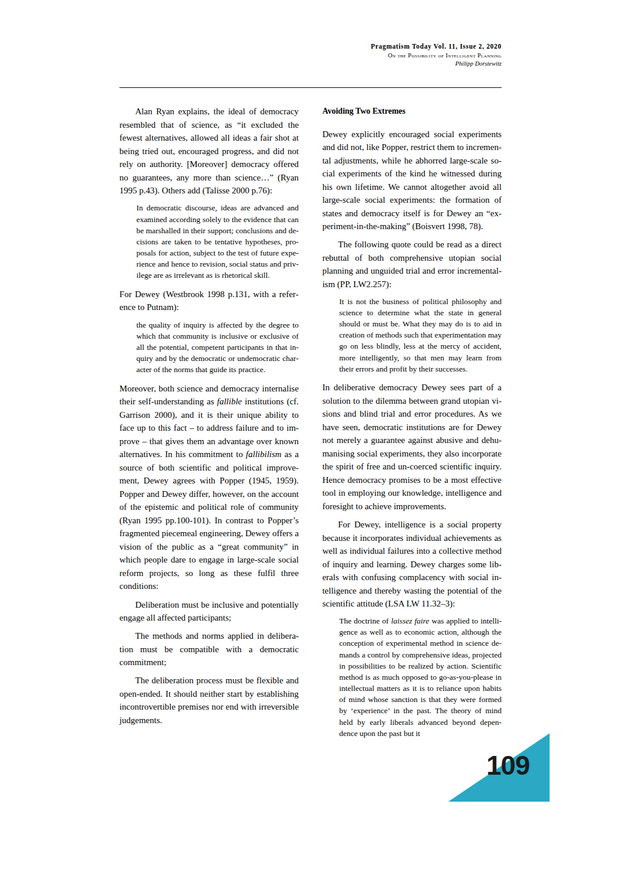Pragmatism Today Vol. 11, Issue 2, 2020
On the Possibility of Intelligent Planning
Philipp Dorstewitz
Alan Ryan explains, the ideal of democracy resembled that of science, as “it excluded the fewest alternatives, allowed all ideas a fair shot at being tried out, encouraged progress, and did not rely on authority. [Moreover] democracy offered no guarantees, any more than science…” (Ryan 1995 p.43). Others add (Talisse 2000 p.76):
In democratic discourse, ideas are advanced and examined according solely to the evidence that can be marshalled in their support; conclusions and decisions are taken to be tentative hypotheses, proposals for action, subject to the test of future experience and hence to revision, social status and privilege are as irrelevant as is rhetorical skill.
For Dewey (Westbrook 1998 p.131, with a reference to Putnam):
the quality of inquiry is affected by the degree to which that community is inclusive or exclusive of all the potential, competent participants in that inquiry and by the democratic or undemocratic character of the norms that guide its practice.
Moreover, both science and democracy internalise their self-understanding as fallible institutions (cf. Garrison 2000), and it is their unique ability to face up to this fact – to address failure and to improve – that gives them an advantage over known alternatives. In his commitment to fallibilism as a source of both scientific and political improvement, Dewey agrees with Popper (1945, 1959). Popper and Dewey differ, however, on the account of the epistemic and political role of community (Ryan 1995 pp.100-101). In contrast to Popper’s fragmented piecemeal engineering, Dewey offers a vision of the public as a “great community” in which people dare to engage in large-scale social reform projects, so long as these fulfil three conditions:
Deliberation must be inclusive and potentially engage all affected participants;
The methods and norms applied in deliberation must be compatible with a democratic commitment;
The deliberation process must be flexible and open-ended. It should neither start by establishing incontrovertible premises nor end with irreversible judgements.
Avoiding Two Extremes
Dewey explicitly encouraged social experiments and did not, like Popper, restrict them to incremental adjustments, while he abhorred large-scale social experiments of the kind he witnessed during his own lifetime. We cannot altogether avoid all large-scale social experiments: the formation of states and democracy itself is for Dewey an “experiment-in-the-making” (Boisvert 1998, 78).
The following quote could be read as a direct rebuttal of both comprehensive utopian social planning and unguided trial and error incrementalism (PP, LW2.257):
It is not the business of political philosophy and science to determine what the state in general should or must be. What they may do is to aid in creation of methods such that experimentation may go on less blindly, less at the mercy of accident, more intelligently, so that men may learn from their errors and profit by their successes.
In deliberative democracy Dewey sees part of a solution to the dilemma between grand utopian visions and blind trial and error procedures. As we have seen, democratic institutions are for Dewey not merely a guarantee against abusive and dehumanising social experiments, they also incorporate the spirit of free and un-coerced scientific inquiry. Hence democracy promises to be a most effective tool in employing our knowledge, intelligence and foresight to achieve improvements.
For Dewey, intelligence is a social property because it incorporates individual achievements as well as individual failures into a collective method of inquiry and learning. Dewey charges some liberals with confusing complacency with social intelligence and thereby wasting the potential of the scientific attitude (LSA LW 11.32–3):
The doctrine of laissez faire was applied to intelligence as well as to economic action, although the conception of experimental method in science demands a control by comprehensive ideas, projected in possibilities to be realized by action. Scientific method is as much opposed to go-as-you-please in intellectual matters as it is to reliance upon habits of mind whose sanction is that they were formed by ‘experience’ in the past. The theory of mind held by early liberals advanced beyond dependence upon the past but it
109